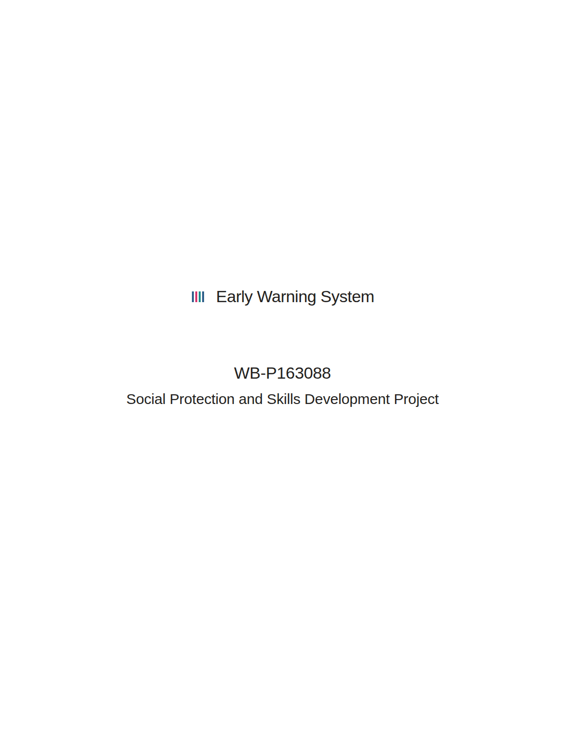Early Warning System
WB-P163088
Social Protection and Skills Development Project